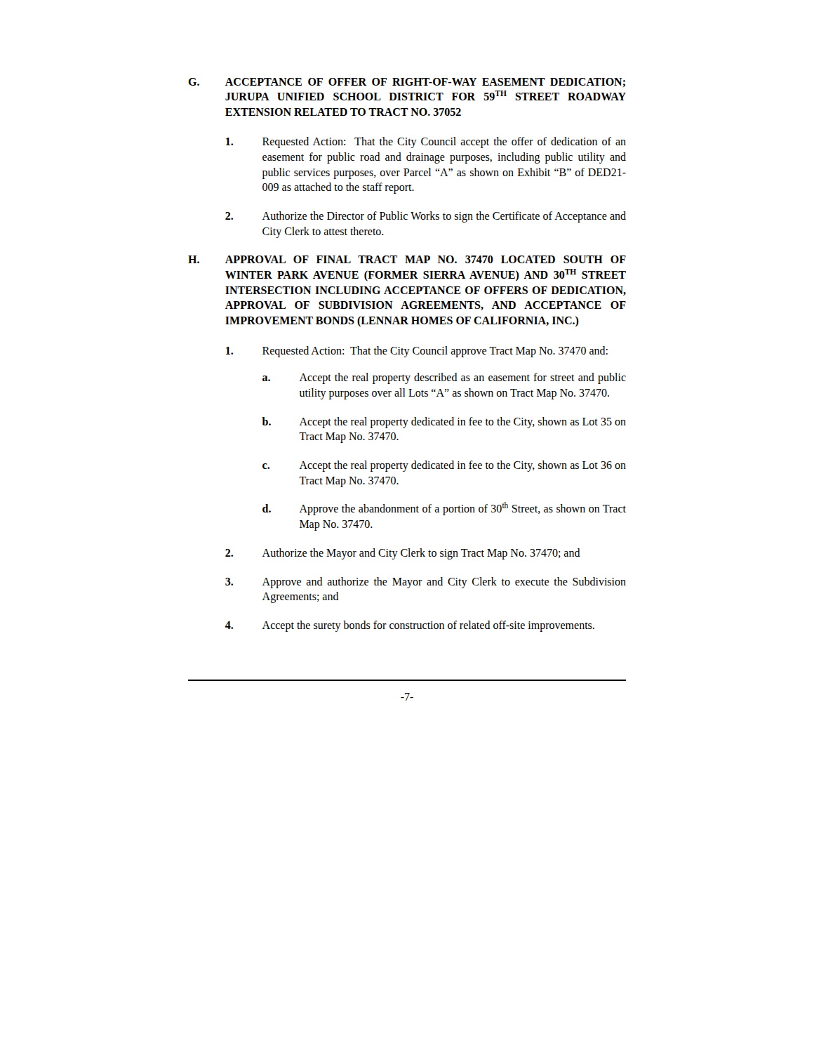G.
ACCEPTANCE OF OFFER OF RIGHT-OF-WAY EASEMENT DEDICATION; JURUPA UNIFIED SCHOOL DISTRICT FOR 59TH STREET ROADWAY EXTENSION RELATED TO TRACT NO. 37052
1.
Requested Action: That the City Council accept the offer of dedication of an easement for public road and drainage purposes, including public utility and public services purposes, over Parcel “A” as shown on Exhibit “B” of DED21-009 as attached to the staff report.
2.
Authorize the Director of Public Works to sign the Certificate of Acceptance and City Clerk to attest thereto.
H.
APPROVAL OF FINAL TRACT MAP NO. 37470 LOCATED SOUTH OF WINTER PARK AVENUE (FORMER SIERRA AVENUE) AND 30TH STREET INTERSECTION INCLUDING ACCEPTANCE OF OFFERS OF DEDICATION, APPROVAL OF SUBDIVISION AGREEMENTS, AND ACCEPTANCE OF IMPROVEMENT BONDS (LENNAR HOMES OF CALIFORNIA, INC.)
1.
Requested Action: That the City Council approve Tract Map No. 37470 and:
a.
Accept the real property described as an easement for street and public utility purposes over all Lots “A” as shown on Tract Map No. 37470.
b.
Accept the real property dedicated in fee to the City, shown as Lot 35 on Tract Map No. 37470.
c.
Accept the real property dedicated in fee to the City, shown as Lot 36 on Tract Map No. 37470.
d.
Approve the abandonment of a portion of 30th Street, as shown on Tract Map No. 37470.
2.
Authorize the Mayor and City Clerk to sign Tract Map No. 37470; and
3.
Approve and authorize the Mayor and City Clerk to execute the Subdivision Agreements; and
4.
Accept the surety bonds for construction of related off-site improvements.
-7-